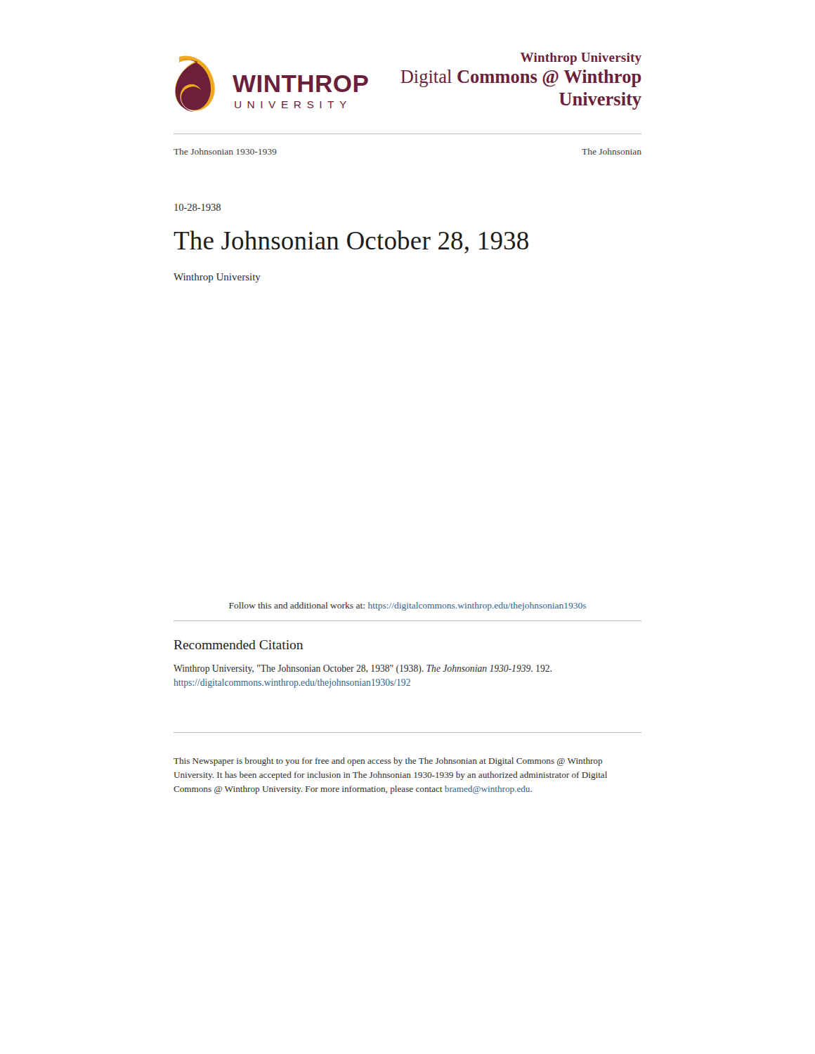WINTHROP UNIVERSITY
Winthrop University
Digital Commons @ Winthrop
University
The Johnsonian 1930-1939
The Johnsonian
10-28-1938
The Johnsonian October 28, 1938
Winthrop University
Follow this and additional works at: https://digitalcommons.winthrop.edu/thejohnsonian1930s
Recommended Citation
Winthrop University, "The Johnsonian October 28, 1938" (1938). The Johnsonian 1930-1939. 192.
https://digitalcommons.winthrop.edu/thejohnsonian1930s/192
This Newspaper is brought to you for free and open access by the The Johnsonian at Digital Commons @ Winthrop University. It has been accepted for inclusion in The Johnsonian 1930-1939 by an authorized administrator of Digital Commons @ Winthrop University. For more information, please contact bramed@winthrop.edu.